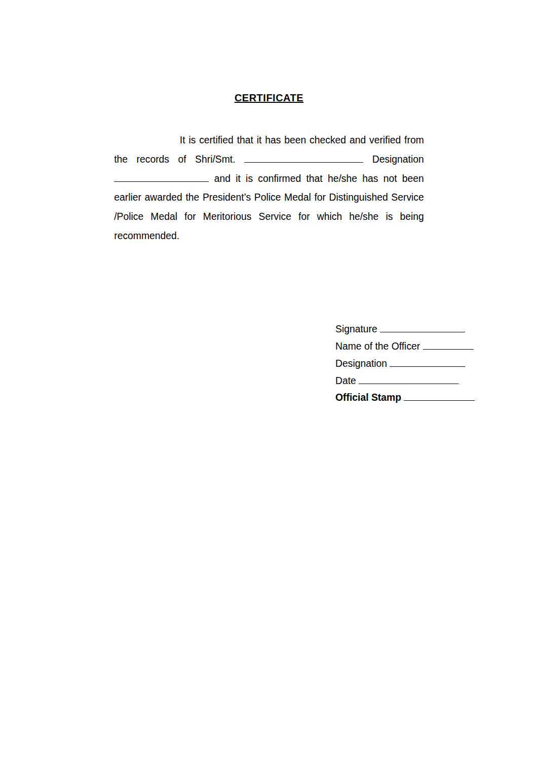CERTIFICATE
It is certified that it has been checked and verified from the records of Shri/Smt. Designation and it is confirmed that he/she has not been earlier awarded the President’s Police Medal for Distinguished Service /Police Medal for Meritorious Service for which he/she is being recommended.
Signature
Name of the Officer
Designation
Date
Official Stamp